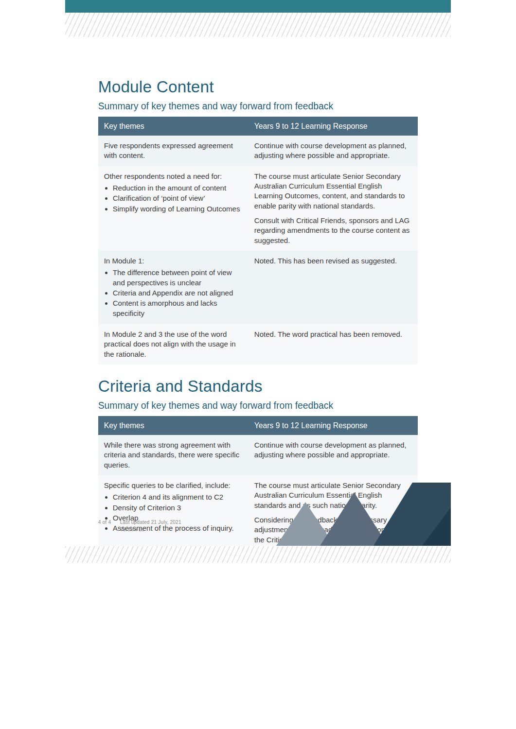Module Content
Summary of key themes and way forward from feedback
| Key themes | Years 9 to 12 Learning Response |
| --- | --- |
| Five respondents expressed agreement with content. | Continue with course development as planned, adjusting where possible and appropriate. |
| Other respondents noted a need for: Reduction in the amount of content Clarification of ‘point of view’ Simplify wording of Learning Outcomes | The course must articulate Senior Secondary Australian Curriculum Essential English Learning Outcomes, content, and standards to enable parity with national standards. Consult with Critical Friends, sponsors and LAG regarding amendments to the course content as suggested. |
| In Module 1: The difference between point of view and perspectives is unclear Criteria and Appendix are not aligned Content is amorphous and lacks specificity | Noted. This has been revised as suggested. |
| In Module 2 and 3 the use of the word practical does not align with the usage in the rationale. | Noted. The word practical has been removed. |
Criteria and Standards
Summary of key themes and way forward from feedback
| Key themes | Years 9 to 12 Learning Response |
| --- | --- |
| While there was strong agreement with criteria and standards, there were specific queries. | Continue with course development as planned, adjusting where possible and appropriate. |
| Specific queries to be clarified, include: Criterion 4 and its alignment to C2 Density of Criterion 3 Overlap Assessment of the process of inquiry. | The course must articulate Senior Secondary Australian Curriculum Essential English standards and as such national parity. Considering the feedback, the necessary adjustments will be made in consultation with the Critical Friends, sponsors and LAG. |
4 of 4 Last updated 21 July, 2021
Version 1a